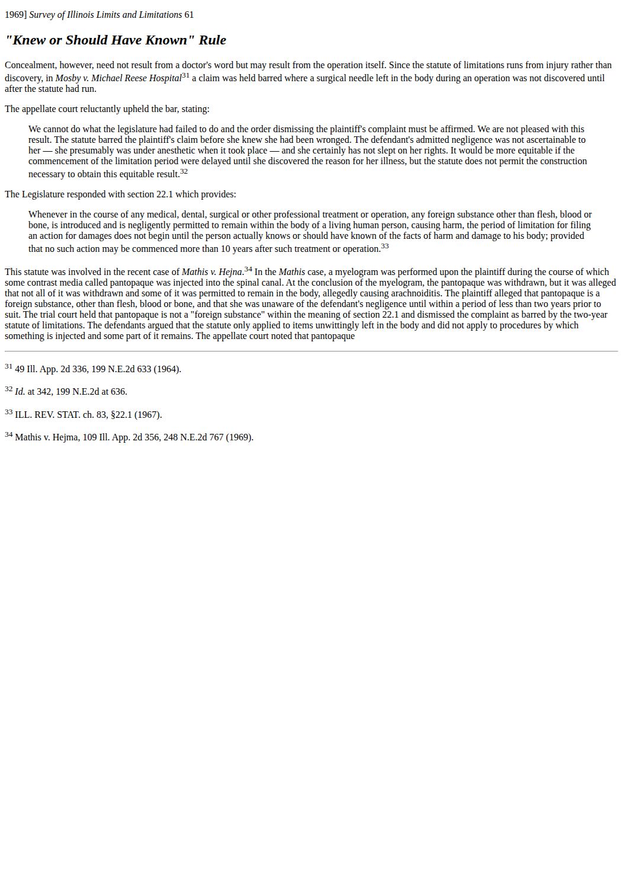1969] Survey of Illinois Limits and Limitations 61
"Knew or Should Have Known" Rule
Concealment, however, need not result from a doctor's word but may result from the operation itself. Since the statute of limitations runs from injury rather than discovery, in Mosby v. Michael Reese Hospital31 a claim was held barred where a surgical needle left in the body during an operation was not discovered until after the statute had run.
The appellate court reluctantly upheld the bar, stating:
We cannot do what the legislature had failed to do and the order dismissing the plaintiff's complaint must be affirmed. We are not pleased with this result. The statute barred the plaintiff's claim before she knew she had been wronged. The defendant's admitted negligence was not ascertainable to her — she presumably was under anesthetic when it took place — and she certainly has not slept on her rights. It would be more equitable if the commencement of the limitation period were delayed until she discovered the reason for her illness, but the statute does not permit the construction necessary to obtain this equitable result.32
The Legislature responded with section 22.1 which provides:
Whenever in the course of any medical, dental, surgical or other professional treatment or operation, any foreign substance other than flesh, blood or bone, is introduced and is negligently permitted to remain within the body of a living human person, causing harm, the period of limitation for filing an action for damages does not begin until the person actually knows or should have known of the facts of harm and damage to his body; provided that no such action may be commenced more than 10 years after such treatment or operation.33
This statute was involved in the recent case of Mathis v. Hejna.34 In the Mathis case, a myelogram was performed upon the plaintiff during the course of which some contrast media called pantopaque was injected into the spinal canal. At the conclusion of the myelogram, the pantopaque was withdrawn, but it was alleged that not all of it was withdrawn and some of it was permitted to remain in the body, allegedly causing arachnoiditis. The plaintiff alleged that pantopaque is a foreign substance, other than flesh, blood or bone, and that she was unaware of the defendant's negligence until within a period of less than two years prior to suit. The trial court held that pantopaque is not a "foreign substance" within the meaning of section 22.1 and dismissed the complaint as barred by the two-year statute of limitations. The defendants argued that the statute only applied to items unwittingly left in the body and did not apply to procedures by which something is injected and some part of it remains. The appellate court noted that pantopaque
31 49 Ill. App. 2d 336, 199 N.E.2d 633 (1964).
32 Id. at 342, 199 N.E.2d at 636.
33 ILL. REV. STAT. ch. 83, §22.1 (1967).
34 Mathis v. Hejma, 109 Ill. App. 2d 356, 248 N.E.2d 767 (1969).